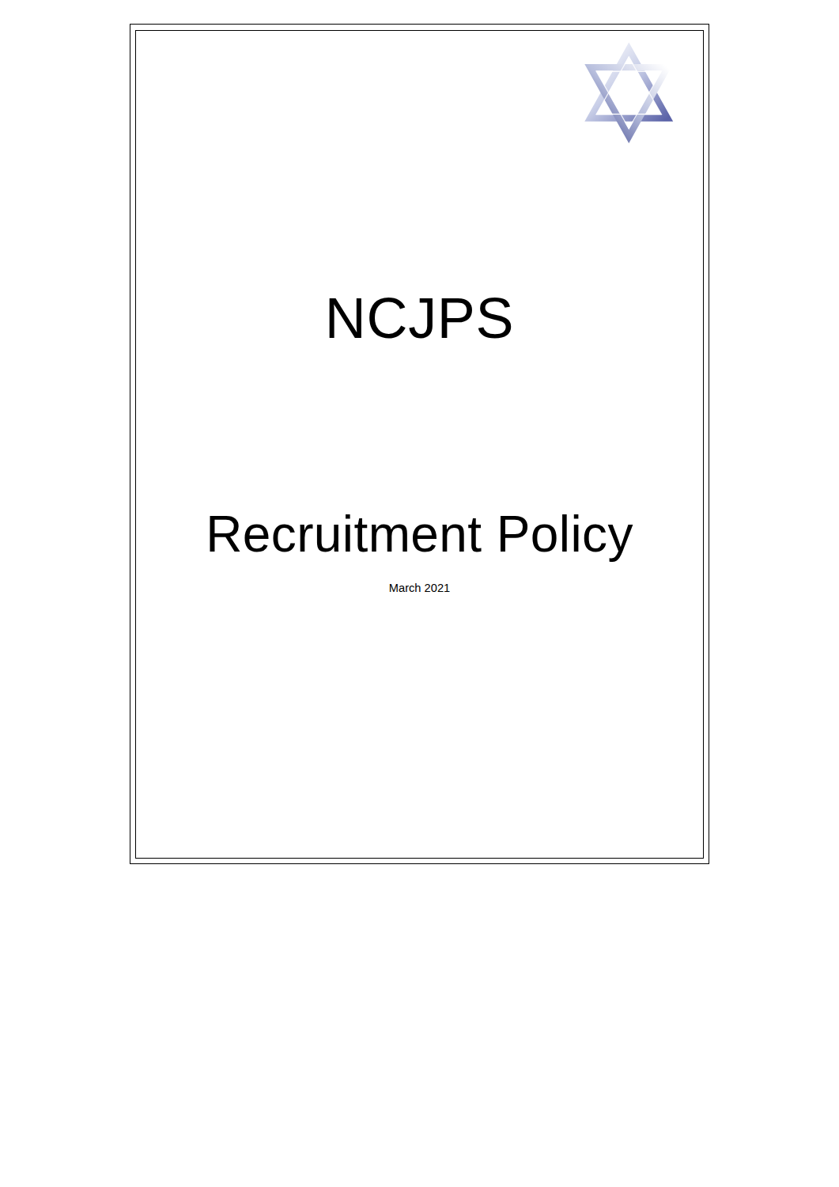NCJPS
Recruitment Policy
March 2021